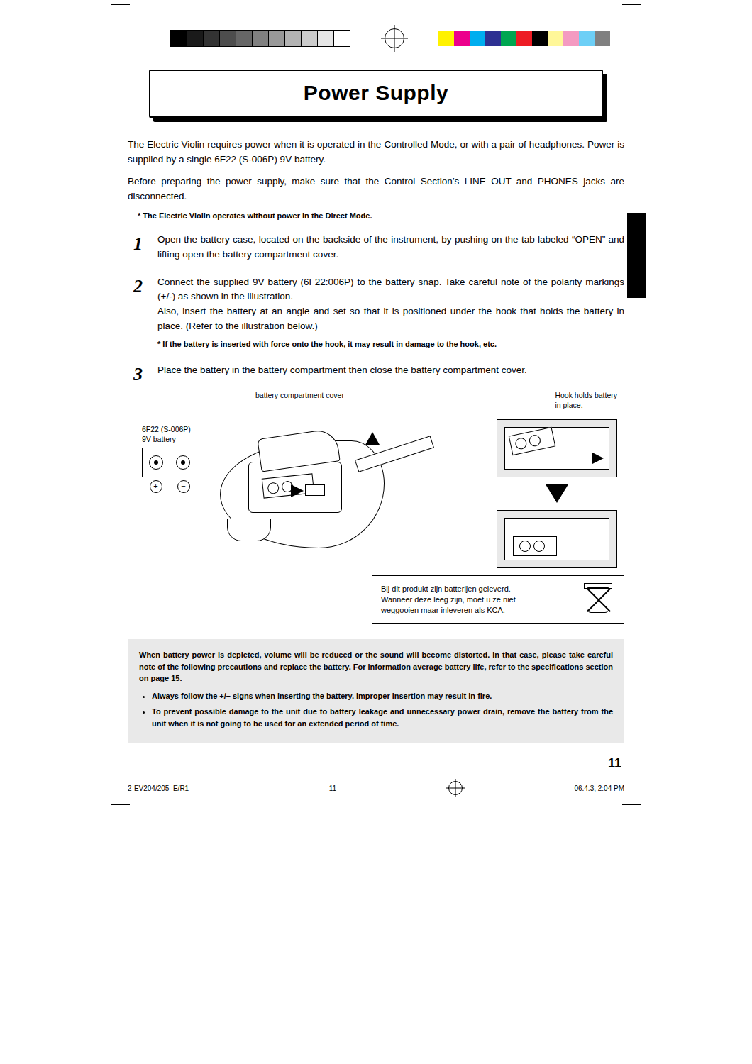Power Supply
The Electric Violin requires power when it is operated in the Controlled Mode, or with a pair of headphones. Power is supplied by a single 6F22 (S-006P) 9V battery.
Before preparing the power supply, make sure that the Control Section’s LINE OUT and PHONES jacks are disconnected.
* The Electric Violin operates without power in the Direct Mode.
1 Open the battery case, located on the backside of the instrument, by pushing on the tab labeled “OPEN” and lifting open the battery compartment cover.
2 Connect the supplied 9V battery (6F22:006P) to the battery snap. Take careful note of the polarity markings (+/-) as shown in the illustration.
Also, insert the battery at an angle and set so that it is positioned under the hook that holds the battery in place. (Refer to the illustration below.) * If the battery is inserted with force onto the hook, it may result in damage to the hook, etc.
3 Place the battery in the battery compartment then close the battery compartment cover.
battery compartment cover
Hook holds battery
in place.
6F22 (S-006P)
9V battery
+ −
Bij dit produkt zijn batterijen geleverd.
Wanneer deze leeg zijn, moet u ze niet
weggooien maar inleveren als KCA.
When battery power is depleted, volume will be reduced or the sound will become distorted. In that case, please take careful note of the following precautions and replace the battery. For information average battery life, refer to the specifications section on page 15.
Always follow the +/– signs when inserting the battery. Improper insertion may result in fire.
To prevent possible damage to the unit due to battery leakage and unnecessary power drain, remove the battery from the unit when it is not going to be used for an extended period of time.
11
2-EV204/205_E/R1
11
06.4.3, 2:04 PM